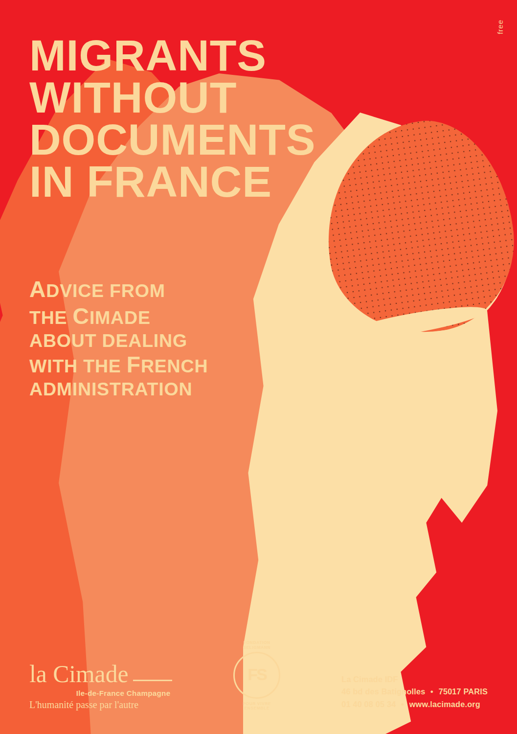free
Migrants
without
documents
in France
Advice from
the Cimade
about dealing
with the French
administration
la Cimade
Ile-de-France Champagne
L'humanité passe par l'autre
Fondation
Seligmann
FS
Pour vivre
ensemble
La Cimade IDF
46 bd des Batignolles • 75017 PARIS
01 40 08 05 34 • www.lacimade.org